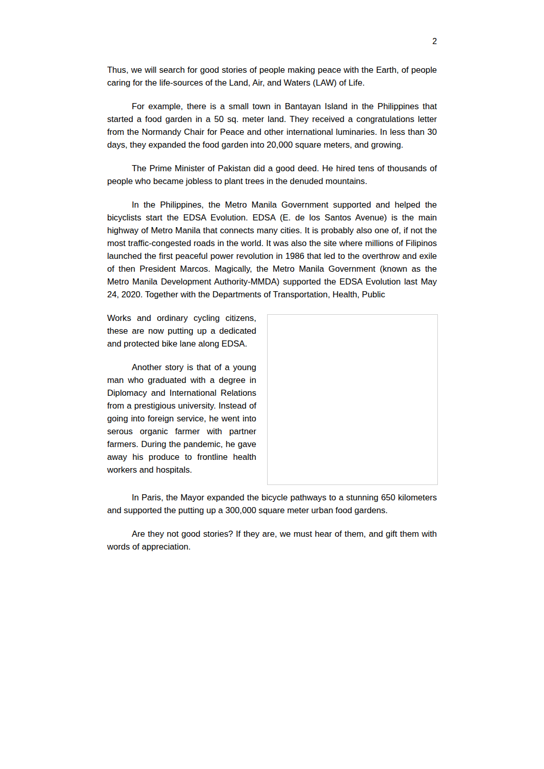2
Thus, we will search for good stories of people making peace with the Earth, of people caring for the life-sources of the Land, Air, and Waters (LAW) of Life.
For example, there is a small town in Bantayan Island in the Philippines that started a food garden in a 50 sq. meter land. They received a congratulations letter from the Normandy Chair for Peace and other international luminaries. In less than 30 days, they expanded the food garden into 20,000 square meters, and growing.
The Prime Minister of Pakistan did a good deed. He hired tens of thousands of people who became jobless to plant trees in the denuded mountains.
In the Philippines, the Metro Manila Government supported and helped the bicyclists start the EDSA Evolution. EDSA (E. de los Santos Avenue) is the main highway of Metro Manila that connects many cities. It is probably also one of, if not the most traffic-congested roads in the world. It was also the site where millions of Filipinos launched the first peaceful power revolution in 1986 that led to the overthrow and exile of then President Marcos. Magically, the Metro Manila Government (known as the Metro Manila Development Authority-MMDA) supported the EDSA Evolution last May 24, 2020. Together with the Departments of Transportation, Health, Public
Works and ordinary cycling citizens, these are now putting up a dedicated and protected bike lane along EDSA.
Another story is that of a young man who graduated with a degree in Diplomacy and International Relations from a prestigious university. Instead of going into foreign service, he went into serous organic farmer with partner farmers. During the pandemic, he gave away his produce to frontline health workers and hospitals.
In Paris, the Mayor expanded the bicycle pathways to a stunning 650 kilometers and supported the putting up a 300,000 square meter urban food gardens.
Are they not good stories? If they are, we must hear of them, and gift them with words of appreciation.